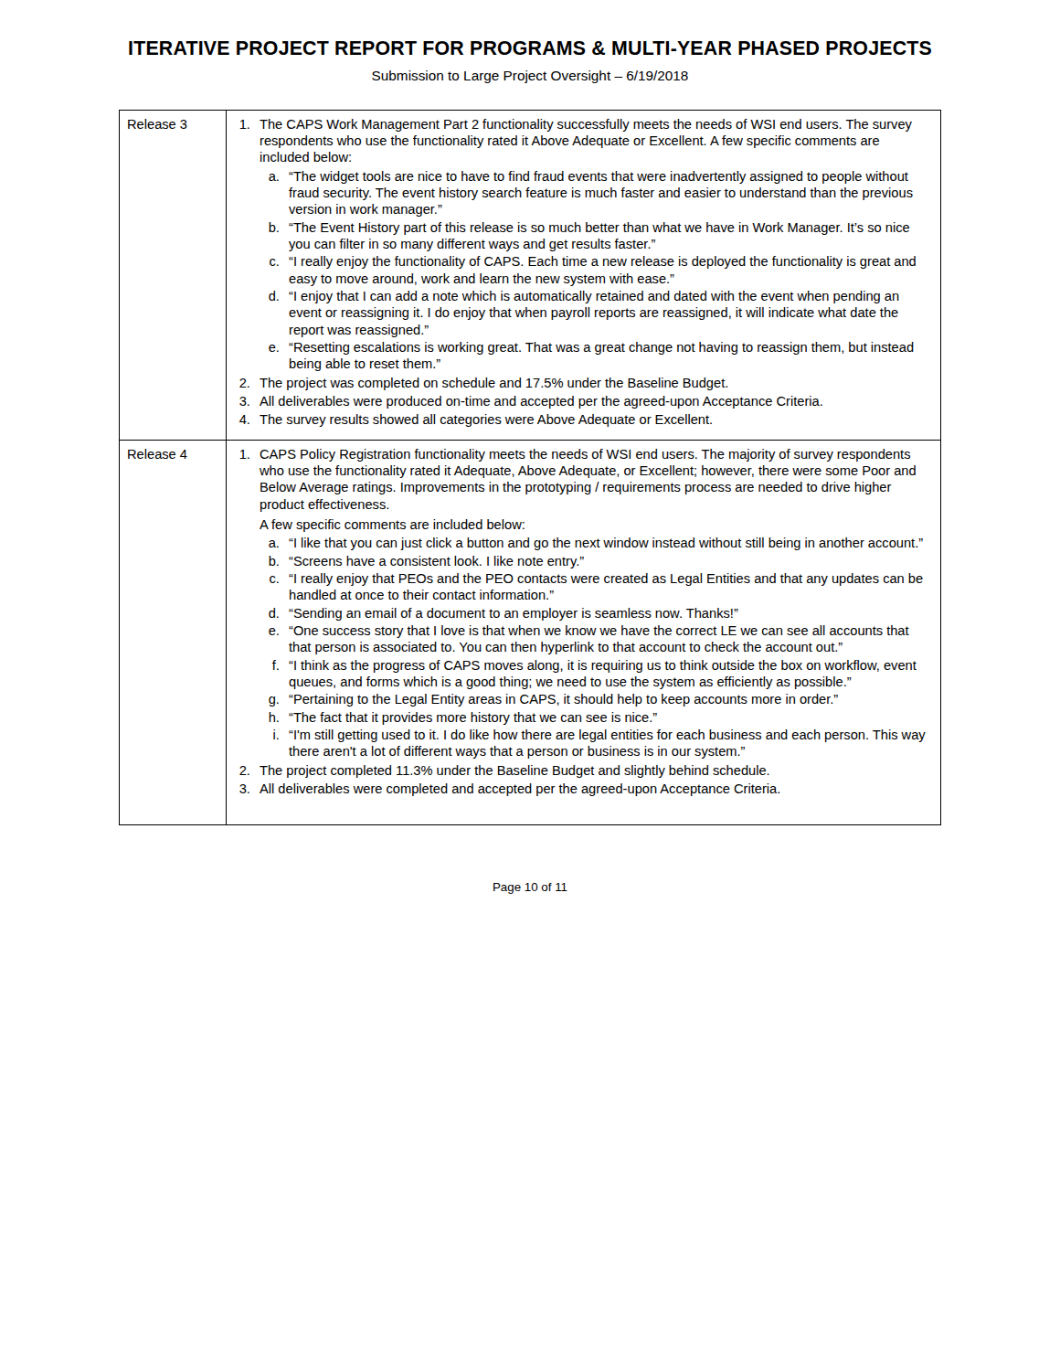ITERATIVE PROJECT REPORT FOR PROGRAMS & MULTI-YEAR PHASED PROJECTS
Submission to Large Project Oversight – 6/19/2018
| Release 3 | The CAPS Work Management Part 2 functionality successfully meets the needs of WSI end users. The survey respondents who use the functionality rated it Above Adequate or Excellent. A few specific comments are included below: “The widget tools are nice to have to find fraud events that were inadvertently assigned to people without fraud security. The event history search feature is much faster and easier to understand than the previous version in work manager.” “The Event History part of this release is so much better than what we have in Work Manager. It’s so nice you can filter in so many different ways and get results faster.” “I really enjoy the functionality of CAPS. Each time a new release is deployed the functionality is great and easy to move around, work and learn the new system with ease.” “I enjoy that I can add a note which is automatically retained and dated with the event when pending an event or reassigning it. I do enjoy that when payroll reports are reassigned, it will indicate what date the report was reassigned.” “Resetting escalations is working great. That was a great change not having to reassign them, but instead being able to reset them.” The project was completed on schedule and 17.5% under the Baseline Budget. All deliverables were produced on-time and accepted per the agreed-upon Acceptance Criteria. The survey results showed all categories were Above Adequate or Excellent. |
| Release 4 | CAPS Policy Registration functionality meets the needs of WSI end users. The majority of survey respondents who use the functionality rated it Adequate, Above Adequate, or Excellent; however, there were some Poor and Below Average ratings. Improvements in the prototyping / requirements process are needed to drive higher product effectiveness. A few specific comments are included below: “I like that you can just click a button and go the next window instead without still being in another account.” “Screens have a consistent look. I like note entry.” “I really enjoy that PEOs and the PEO contacts were created as Legal Entities and that any updates can be handled at once to their contact information.” “Sending an email of a document to an employer is seamless now. Thanks!” “One success story that I love is that when we know we have the correct LE we can see all accounts that that person is associated to. You can then hyperlink to that account to check the account out.” “I think as the progress of CAPS moves along, it is requiring us to think outside the box on workflow, event queues, and forms which is a good thing; we need to use the system as efficiently as possible.” “Pertaining to the Legal Entity areas in CAPS, it should help to keep accounts more in order.” “The fact that it provides more history that we can see is nice.” “I'm still getting used to it. I do like how there are legal entities for each business and each person. This way there aren't a lot of different ways that a person or business is in our system.” The project completed 11.3% under the Baseline Budget and slightly behind schedule. All deliverables were completed and accepted per the agreed-upon Acceptance Criteria. |
Page 10 of 11